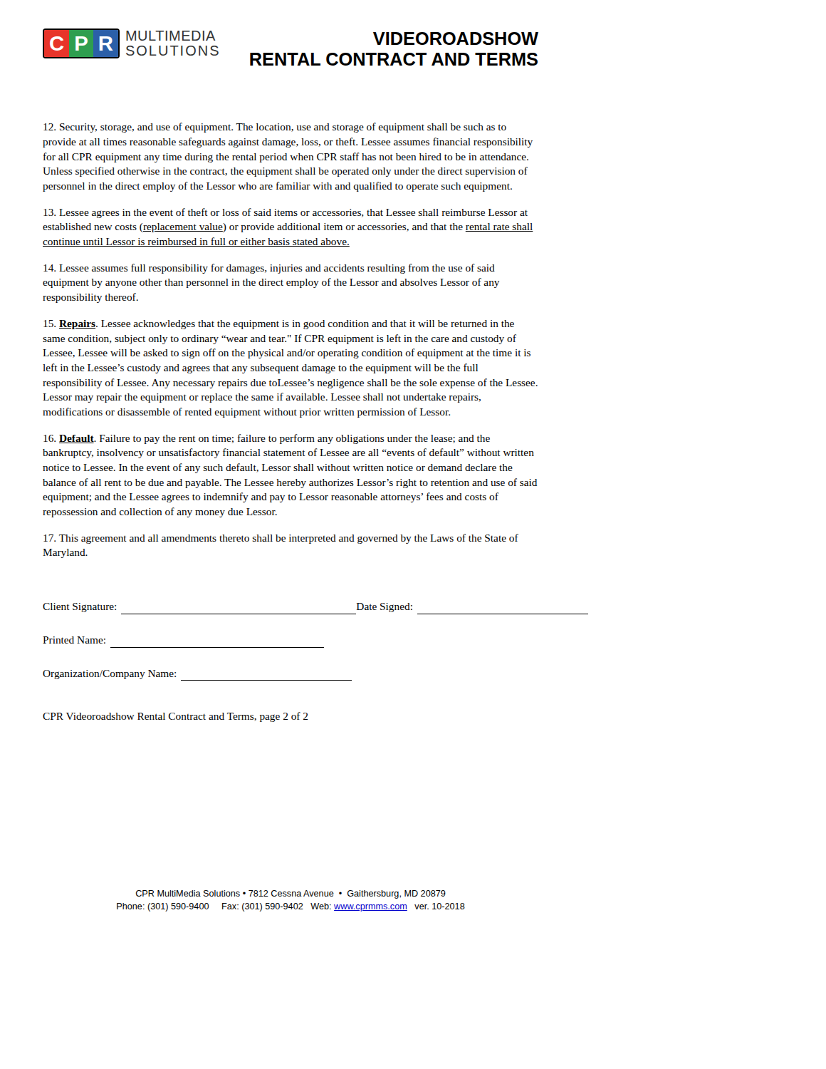CPR
MULTIMEDIA
SOLUTIONS
VIDEOROADSHOW
RENTAL CONTRACT AND TERMS
12. Security, storage, and use of equipment. The location, use and storage of equipment shall be such as to provide at all times reasonable safeguards against damage, loss, or theft. Lessee assumes financial responsibility for all CPR equipment any time during the rental period when CPR staff has not been hired to be in attendance. Unless specified otherwise in the contract, the equipment shall be operated only under the direct supervision of personnel in the direct employ of the Lessor who are familiar with and qualified to operate such equipment.
13. Lessee agrees in the event of theft or loss of said items or accessories, that Lessee shall reimburse Lessor at established new costs (replacement value) or provide additional item or accessories, and that the rental rate shall continue until Lessor is reimbursed in full or either basis stated above.
14. Lessee assumes full responsibility for damages, injuries and accidents resulting from the use of said equipment by anyone other than personnel in the direct employ of the Lessor and absolves Lessor of any responsibility thereof.
15. Repairs. Lessee acknowledges that the equipment is in good condition and that it will be returned in the same condition, subject only to ordinary “wear and tear." If CPR equipment is left in the care and custody of Lessee, Lessee will be asked to sign off on the physical and/or operating condition of equipment at the time it is left in the Lessee’s custody and agrees that any subsequent damage to the equipment will be the full responsibility of Lessee. Any necessary repairs due toLessee’s negligence shall be the sole expense of the Lessee. Lessor may repair the equipment or replace the same if available. Lessee shall not undertake repairs, modifications or disassemble of rented equipment without prior written permission of Lessor.
16. Default. Failure to pay the rent on time; failure to perform any obligations under the lease; and the bankruptcy, insolvency or unsatisfactory financial statement of Lessee are all “events of default” without written notice to Lessee. In the event of any such default, Lessor shall without written notice or demand declare the balance of all rent to be due and payable. The Lessee hereby authorizes Lessor’s right to retention and use of said equipment; and the Lessee agrees to indemnify and pay to Lessor reasonable attorneys’ fees and costs of repossession and collection of any money due Lessor.
17. This agreement and all amendments thereto shall be interpreted and governed by the Laws of the State of Maryland.
Client Signature: Date Signed:
Printed Name:
Organization/Company Name:
CPR Videoroadshow Rental Contract and Terms, page 2 of 2
CPR MultiMedia Solutions • 7812 Cessna Avenue • Gaithersburg, MD 20879
Phone: (301) 590-9400 Fax: (301) 590-9402 Web: www.cprmms.com ver. 10-2018